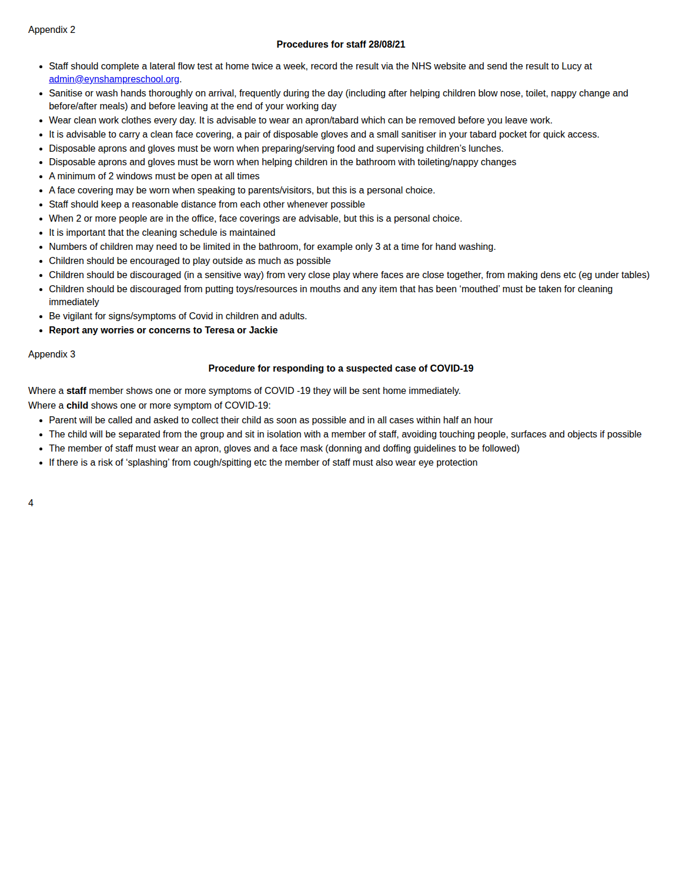Appendix 2
Procedures for staff 28/08/21
Staff should complete a lateral flow test at home twice a week, record the result via the NHS website and send the result to Lucy at admin@eynshampreschool.org.
Sanitise or wash hands thoroughly on arrival, frequently during the day (including after helping children blow nose, toilet, nappy change and before/after meals) and before leaving at the end of your working day
Wear clean work clothes every day. It is advisable to wear an apron/tabard which can be removed before you leave work.
It is advisable to carry a clean face covering, a pair of disposable gloves and a small sanitiser in your tabard pocket for quick access.
Disposable aprons and gloves must be worn when preparing/serving food and supervising children’s lunches.
Disposable aprons and gloves must be worn when helping children in the bathroom with toileting/nappy changes
A minimum of 2 windows must be open at all times
A face covering may be worn when speaking to parents/visitors, but this is a personal choice.
Staff should keep a reasonable distance from each other whenever possible
When 2 or more people are in the office, face coverings are advisable, but this is a personal choice.
It is important that the cleaning schedule is maintained
Numbers of children may need to be limited in the bathroom, for example only 3 at a time for hand washing.
Children should be encouraged to play outside as much as possible
Children should be discouraged (in a sensitive way) from very close play where faces are close together, from making dens etc (eg under tables)
Children should be discouraged from putting toys/resources in mouths and any item that has been ‘mouthed’ must be taken for cleaning immediately
Be vigilant for signs/symptoms of Covid in children and adults.
Report any worries or concerns to Teresa or Jackie
Appendix 3
Procedure for responding to a suspected case of COVID-19
Where a staff member shows one or more symptoms of COVID -19 they will be sent home immediately.
Where a child shows one or more symptom of COVID-19:
Parent will be called and asked to collect their child as soon as possible and in all cases within half an hour
The child will be separated from the group and sit in isolation with a member of staff, avoiding touching people, surfaces and objects if possible
The member of staff must wear an apron, gloves and a face mask (donning and doffing guidelines to be followed)
If there is a risk of ‘splashing’ from cough/spitting etc the member of staff must also wear eye protection
4